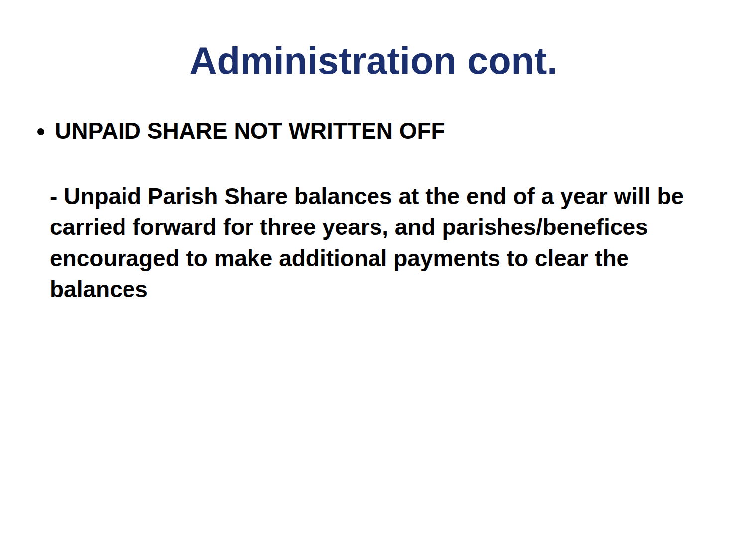Administration cont.
UNPAID SHARE NOT WRITTEN OFF
- Unpaid Parish Share balances at the end of a year will be carried forward for three years, and parishes/benefices encouraged to make additional payments to clear the balances